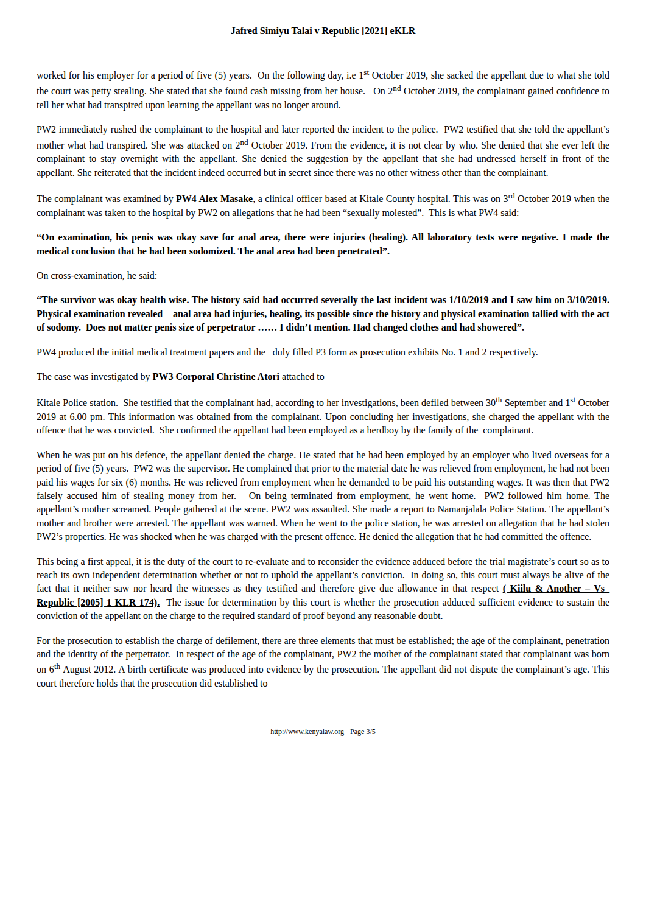Jafred Simiyu Talai v Republic [2021] eKLR
worked for his employer for a period of five (5) years. On the following day, i.e 1st October 2019, she sacked the appellant due to what she told the court was petty stealing. She stated that she found cash missing from her house. On 2nd October 2019, the complainant gained confidence to tell her what had transpired upon learning the appellant was no longer around.
PW2 immediately rushed the complainant to the hospital and later reported the incident to the police. PW2 testified that she told the appellant’s mother what had transpired. She was attacked on 2nd October 2019. From the evidence, it is not clear by who. She denied that she ever left the complainant to stay overnight with the appellant. She denied the suggestion by the appellant that she had undressed herself in front of the appellant. She reiterated that the incident indeed occurred but in secret since there was no other witness other than the complainant.
The complainant was examined by PW4 Alex Masake, a clinical officer based at Kitale County hospital. This was on 3rd October 2019 when the complainant was taken to the hospital by PW2 on allegations that he had been “sexually molested”. This is what PW4 said:
“On examination, his penis was okay save for anal area, there were injuries (healing). All laboratory tests were negative. I made the medical conclusion that he had been sodomized. The anal area had been penetrated”.
On cross-examination, he said:
“The survivor was okay health wise. The history said had occurred severally the last incident was 1/10/2019 and I saw him on 3/10/2019. Physical examination revealed anal area had injuries, healing, its possible since the history and physical examination tallied with the act of sodomy. Does not matter penis size of perpetrator …… I didn’t mention. Had changed clothes and had showered”.
PW4 produced the initial medical treatment papers and the duly filled P3 form as prosecution exhibits No. 1 and 2 respectively.
The case was investigated by PW3 Corporal Christine Atori attached to
Kitale Police station. She testified that the complainant had, according to her investigations, been defiled between 30th September and 1st October 2019 at 6.00 pm. This information was obtained from the complainant. Upon concluding her investigations, she charged the appellant with the offence that he was convicted. She confirmed the appellant had been employed as a herdboy by the family of the complainant.
When he was put on his defence, the appellant denied the charge. He stated that he had been employed by an employer who lived overseas for a period of five (5) years. PW2 was the supervisor. He complained that prior to the material date he was relieved from employment, he had not been paid his wages for six (6) months. He was relieved from employment when he demanded to be paid his outstanding wages. It was then that PW2 falsely accused him of stealing money from her. On being terminated from employment, he went home. PW2 followed him home. The appellant’s mother screamed. People gathered at the scene. PW2 was assaulted. She made a report to Namanjalala Police Station. The appellant’s mother and brother were arrested. The appellant was warned. When he went to the police station, he was arrested on allegation that he had stolen PW2’s properties. He was shocked when he was charged with the present offence. He denied the allegation that he had committed the offence.
This being a first appeal, it is the duty of the court to re-evaluate and to reconsider the evidence adduced before the trial magistrate’s court so as to reach its own independent determination whether or not to uphold the appellant’s conviction. In doing so, this court must always be alive of the fact that it neither saw nor heard the witnesses as they testified and therefore give due allowance in that respect ( Kiilu & Another – Vs_ Republic [2005] 1 KLR 174). The issue for determination by this court is whether the prosecution adduced sufficient evidence to sustain the conviction of the appellant on the charge to the required standard of proof beyond any reasonable doubt.
For the prosecution to establish the charge of defilement, there are three elements that must be established; the age of the complainant, penetration and the identity of the perpetrator. In respect of the age of the complainant, PW2 the mother of the complainant stated that complainant was born on 6th August 2012. A birth certificate was produced into evidence by the prosecution. The appellant did not dispute the complainant’s age. This court therefore holds that the prosecution did established to
http://www.kenyalaw.org - Page 3/5